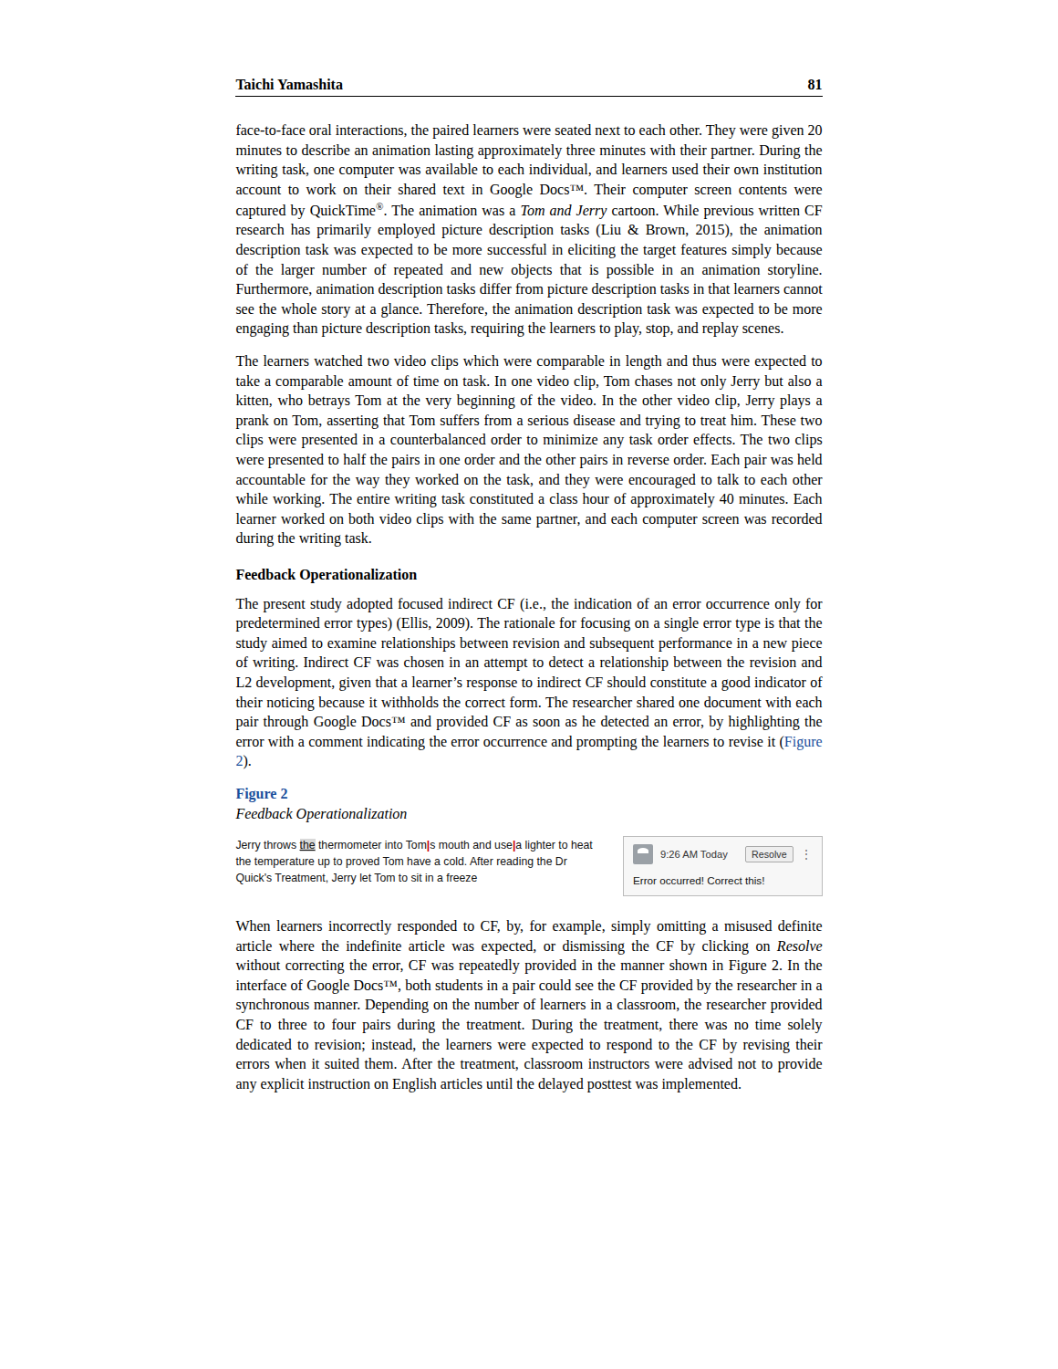Taichi Yamashita 81
face-to-face oral interactions, the paired learners were seated next to each other. They were given 20 minutes to describe an animation lasting approximately three minutes with their partner. During the writing task, one computer was available to each individual, and learners used their own institution account to work on their shared text in Google Docs™. Their computer screen contents were captured by QuickTime®. The animation was a Tom and Jerry cartoon. While previous written CF research has primarily employed picture description tasks (Liu & Brown, 2015), the animation description task was expected to be more successful in eliciting the target features simply because of the larger number of repeated and new objects that is possible in an animation storyline. Furthermore, animation description tasks differ from picture description tasks in that learners cannot see the whole story at a glance. Therefore, the animation description task was expected to be more engaging than picture description tasks, requiring the learners to play, stop, and replay scenes.
The learners watched two video clips which were comparable in length and thus were expected to take a comparable amount of time on task. In one video clip, Tom chases not only Jerry but also a kitten, who betrays Tom at the very beginning of the video. In the other video clip, Jerry plays a prank on Tom, asserting that Tom suffers from a serious disease and trying to treat him. These two clips were presented in a counterbalanced order to minimize any task order effects. The two clips were presented to half the pairs in one order and the other pairs in reverse order. Each pair was held accountable for the way they worked on the task, and they were encouraged to talk to each other while working. The entire writing task constituted a class hour of approximately 40 minutes. Each learner worked on both video clips with the same partner, and each computer screen was recorded during the writing task.
Feedback Operationalization
The present study adopted focused indirect CF (i.e., the indication of an error occurrence only for predetermined error types) (Ellis, 2009). The rationale for focusing on a single error type is that the study aimed to examine relationships between revision and subsequent performance in a new piece of writing. Indirect CF was chosen in an attempt to detect a relationship between the revision and L2 development, given that a learner’s response to indirect CF should constitute a good indicator of their noticing because it withholds the correct form. The researcher shared one document with each pair through Google Docs™ and provided CF as soon as he detected an error, by highlighting the error with a comment indicating the error occurrence and prompting the learners to revise it (Figure 2).
Figure 2
Feedback Operationalization
Jerry throws the thermometer into Tom|s mouth and use|a lighter to heat the temperature up to proved Tom have a cold. After reading the Dr Quick's Treatment, Jerry let Tom to sit in a freeze
9:26 AM Today
Resolve
⋮
Error occurred! Correct this!
When learners incorrectly responded to CF, by, for example, simply omitting a misused definite article where the indefinite article was expected, or dismissing the CF by clicking on Resolve without correcting the error, CF was repeatedly provided in the manner shown in Figure 2. In the interface of Google Docs™, both students in a pair could see the CF provided by the researcher in a synchronous manner. Depending on the number of learners in a classroom, the researcher provided CF to three to four pairs during the treatment. During the treatment, there was no time solely dedicated to revision; instead, the learners were expected to respond to the CF by revising their errors when it suited them. After the treatment, classroom instructors were advised not to provide any explicit instruction on English articles until the delayed posttest was implemented.